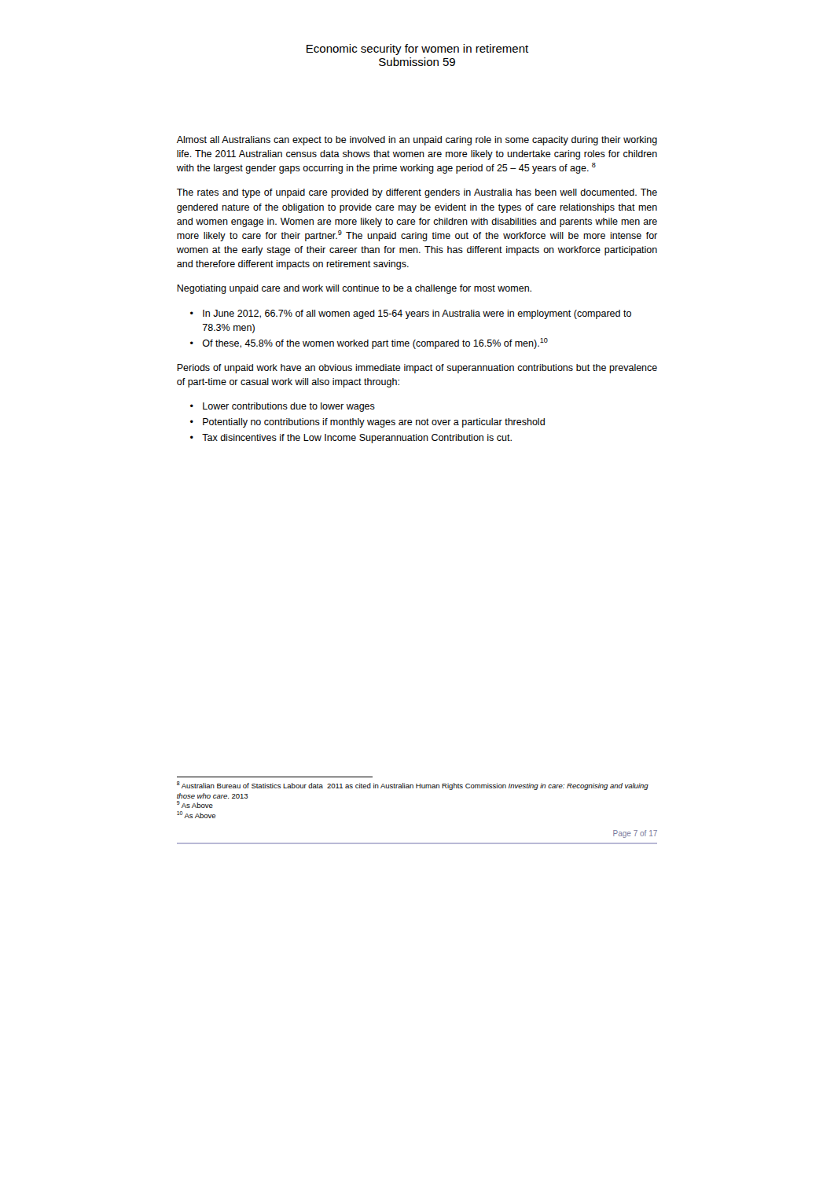Economic security for women in retirement Submission 59
Almost all Australians can expect to be involved in an unpaid caring role in some capacity during their working life. The 2011 Australian census data shows that women are more likely to undertake caring roles for children with the largest gender gaps occurring in the prime working age period of 25 – 45 years of age. 8
The rates and type of unpaid care provided by different genders in Australia has been well documented. The gendered nature of the obligation to provide care may be evident in the types of care relationships that men and women engage in. Women are more likely to care for children with disabilities and parents while men are more likely to care for their partner.9 The unpaid caring time out of the workforce will be more intense for women at the early stage of their career than for men. This has different impacts on workforce participation and therefore different impacts on retirement savings.
Negotiating unpaid care and work will continue to be a challenge for most women.
In June 2012, 66.7% of all women aged 15-64 years in Australia were in employment (compared to 78.3% men)
Of these, 45.8% of the women worked part time (compared to 16.5% of men).10
Periods of unpaid work have an obvious immediate impact of superannuation contributions but the prevalence of part-time or casual work will also impact through:
Lower contributions due to lower wages
Potentially no contributions if monthly wages are not over a particular threshold
Tax disincentives if the Low Income Superannuation Contribution is cut.
8 Australian Bureau of Statistics Labour data 2011 as cited in Australian Human Rights Commission Investing in care: Recognising and valuing those who care. 2013
9 As Above
10 As Above
Page 7 of 17